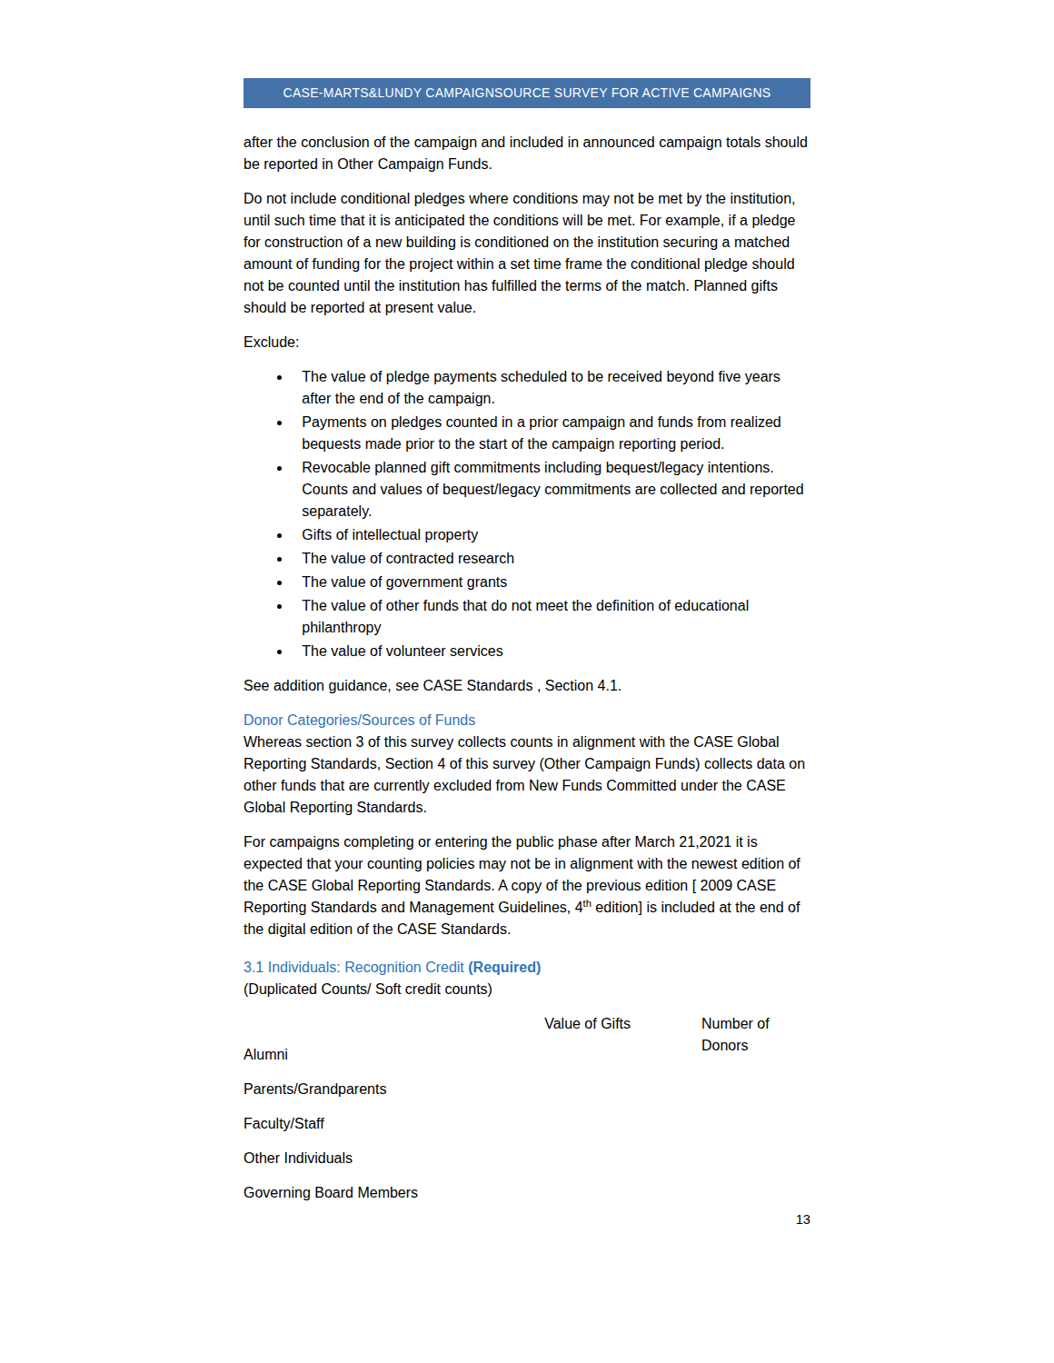CASE-MARTS&LUNDY CAMPAIGNSOURCE SURVEY FOR ACTIVE CAMPAIGNS
after the conclusion of the campaign and included in announced campaign totals should be reported in Other Campaign Funds.
Do not include conditional pledges where conditions may not be met by the institution, until such time that it is anticipated the conditions will be met. For example, if a pledge for construction of a new building is conditioned on the institution securing a matched amount of funding for the project within a set time frame the conditional pledge should not be counted until the institution has fulfilled the terms of the match. Planned gifts should be reported at present value.
Exclude:
The value of pledge payments scheduled to be received beyond five years after the end of the campaign.
Payments on pledges counted in a prior campaign and funds from realized bequests made prior to the start of the campaign reporting period.
Revocable planned gift commitments including bequest/legacy intentions. Counts and values of bequest/legacy commitments are collected and reported separately.
Gifts of intellectual property
The value of contracted research
The value of government grants
The value of other funds that do not meet the definition of educational philanthropy
The value of volunteer services
See addition guidance, see CASE Standards , Section 4.1.
Donor Categories/Sources of Funds
Whereas section 3 of this survey collects counts in alignment with the CASE Global Reporting Standards, Section 4 of this survey (Other Campaign Funds) collects data on other funds that are currently excluded from New Funds Committed under the CASE Global Reporting Standards.
For campaigns completing or entering the public phase after March 21,2021 it is expected that your counting policies may not be in alignment with the newest edition of the CASE Global Reporting Standards. A copy of the previous edition [ 2009 CASE Reporting Standards and Management Guidelines, 4th edition] is included at the end of the digital edition of the CASE Standards.
3.1 Individuals: Recognition Credit (Required)
(Duplicated Counts/ Soft credit counts)
Value of Gifts Number of Donors
Alumni
Parents/Grandparents
Faculty/Staff
Other Individuals
Governing Board Members
13